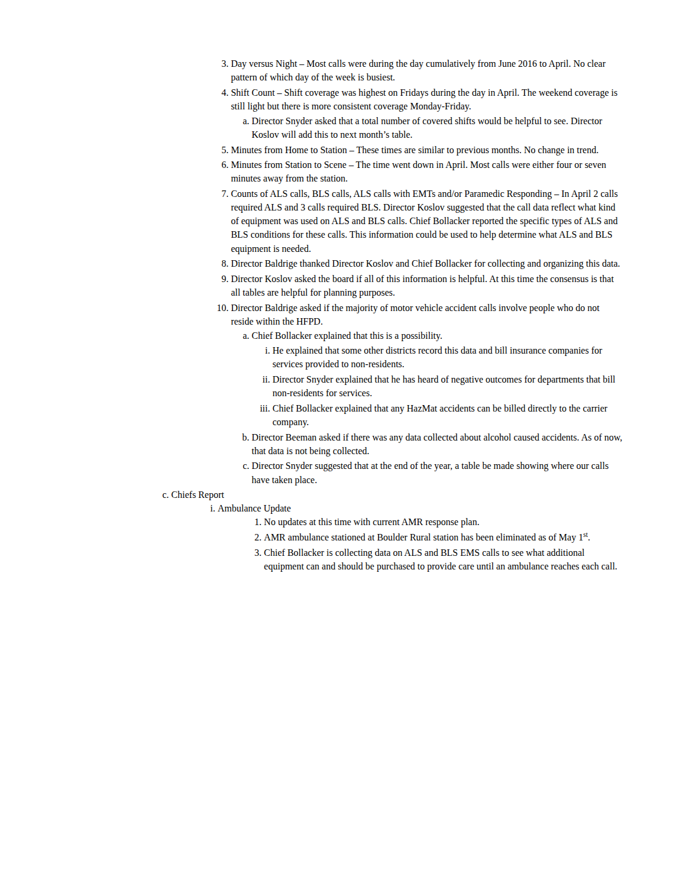Day versus Night – Most calls were during the day cumulatively from June 2016 to April. No clear pattern of which day of the week is busiest.
Shift Count – Shift coverage was highest on Fridays during the day in April. The weekend coverage is still light but there is more consistent coverage Monday-Friday.
Director Snyder asked that a total number of covered shifts would be helpful to see. Director Koslov will add this to next month’s table.
Minutes from Home to Station – These times are similar to previous months. No change in trend.
Minutes from Station to Scene – The time went down in April. Most calls were either four or seven minutes away from the station.
Counts of ALS calls, BLS calls, ALS calls with EMTs and/or Paramedic Responding – In April 2 calls required ALS and 3 calls required BLS. Director Koslov suggested that the call data reflect what kind of equipment was used on ALS and BLS calls. Chief Bollacker reported the specific types of ALS and BLS conditions for these calls. This information could be used to help determine what ALS and BLS equipment is needed.
Director Baldrige thanked Director Koslov and Chief Bollacker for collecting and organizing this data.
Director Koslov asked the board if all of this information is helpful. At this time the consensus is that all tables are helpful for planning purposes.
Director Baldrige asked if the majority of motor vehicle accident calls involve people who do not reside within the HFPD.
Chief Bollacker explained that this is a possibility.
He explained that some other districts record this data and bill insurance companies for services provided to non-residents.
Director Snyder explained that he has heard of negative outcomes for departments that bill non-residents for services.
Chief Bollacker explained that any HazMat accidents can be billed directly to the carrier company.
Director Beeman asked if there was any data collected about alcohol caused accidents. As of now, that data is not being collected.
Director Snyder suggested that at the end of the year, a table be made showing where our calls have taken place.
Chiefs Report
Ambulance Update
No updates at this time with current AMR response plan.
AMR ambulance stationed at Boulder Rural station has been eliminated as of May 1st.
Chief Bollacker is collecting data on ALS and BLS EMS calls to see what additional equipment can and should be purchased to provide care until an ambulance reaches each call.